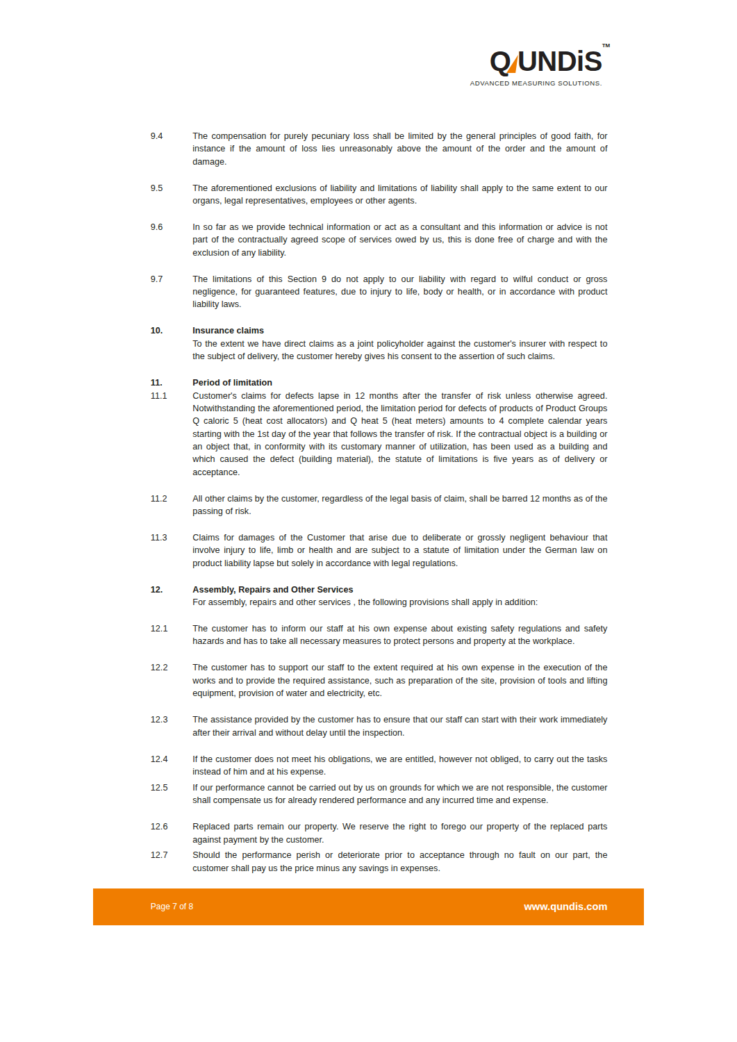TM
Q UNDiS
ADVANCED MEASURING SOLUTIONS.
9.4
The compensation for purely pecuniary loss shall be limited by the general principles of good faith, for instance if the amount of loss lies unreasonably above the amount of the order and the amount of damage.
9.5
The aforementioned exclusions of liability and limitations of liability shall apply to the same extent to our organs, legal representatives, employees or other agents.
9.6
In so far as we provide technical information or act as a consultant and this information or advice is not part of the contractually agreed scope of services owed by us, this is done free of charge and with the exclusion of any liability.
9.7
The limitations of this Section 9 do not apply to our liability with regard to wilful conduct or gross negligence, for guaranteed features, due to injury to life, body or health, or in accordance with product liability laws.
10.
Insurance claims
To the extent we have direct claims as a joint policyholder against the customer's insurer with respect to the subject of delivery, the customer hereby gives his consent to the assertion of such claims.
11.
Period of limitation
11.1
Customer's claims for defects lapse in 12 months after the transfer of risk unless otherwise agreed. Notwithstanding the aforementioned period, the limitation period for defects of products of Product Groups Q caloric 5 (heat cost allocators) and Q heat 5 (heat meters) amounts to 4 complete calendar years starting with the 1st day of the year that follows the transfer of risk. If the contractual object is a building or an object that, in conformity with its customary manner of utilization, has been used as a building and which caused the defect (building material), the statute of limitations is five years as of delivery or acceptance.
11.2
All other claims by the customer, regardless of the legal basis of claim, shall be barred 12 months as of the passing of risk.
11.3
Claims for damages of the Customer that arise due to deliberate or grossly negligent behaviour that involve injury to life, limb or health and are subject to a statute of limitation under the German law on product liability lapse but solely in accordance with legal regulations.
12.
Assembly, Repairs and Other Services
For assembly, repairs and other services , the following provisions shall apply in addition:
12.1
The customer has to inform our staff at his own expense about existing safety regulations and safety hazards and has to take all necessary measures to protect persons and property at the workplace.
12.2
The customer has to support our staff to the extent required at his own expense in the execution of the works and to provide the required assistance, such as preparation of the site, provision of tools and lifting equipment, provision of water and electricity, etc.
12.3
The assistance provided by the customer has to ensure that our staff can start with their work immediately after their arrival and without delay until the inspection.
12.4
If the customer does not meet his obligations, we are entitled, however not obliged, to carry out the tasks instead of him and at his expense.
12.5
If our performance cannot be carried out by us on grounds for which we are not responsible, the customer shall compensate us for already rendered performance and any incurred time and expense.
12.6
Replaced parts remain our property. We reserve the right to forego our property of the replaced parts against payment by the customer.
12.7
Should the performance perish or deteriorate prior to acceptance through no fault on our part, the customer shall pay us the price minus any savings in expenses.
Page 7 of 8
www.qundis.com